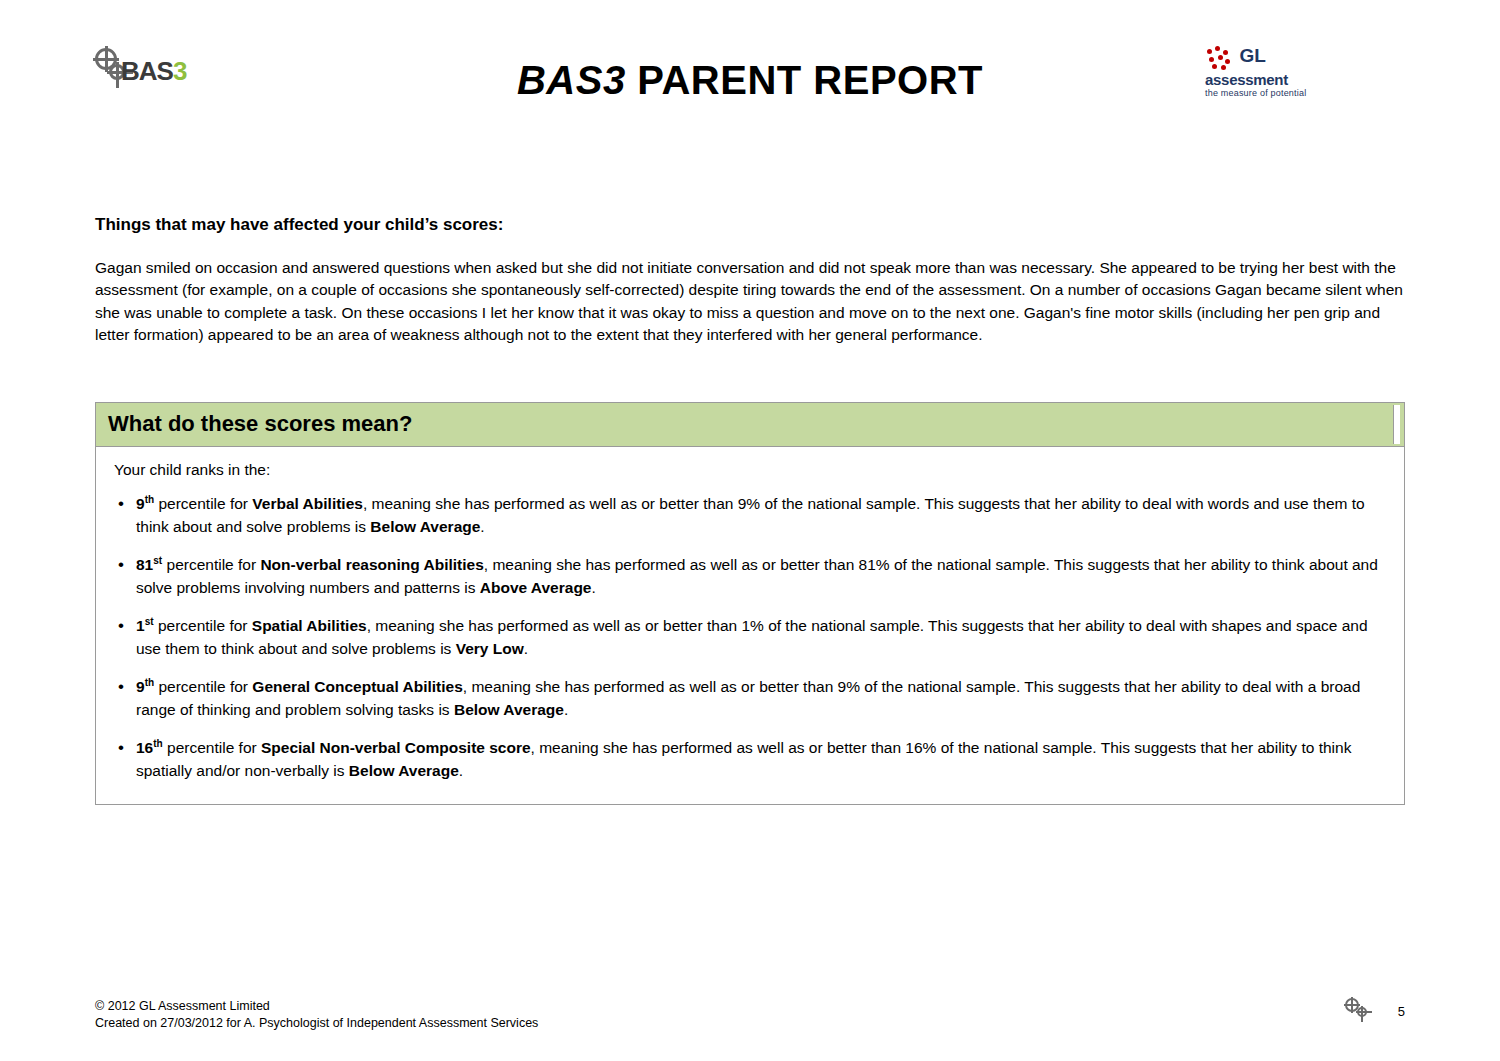BAS3
BAS3 PARENT REPORT
GL
assessment
the measure of potential
Things that may have affected your child’s scores:
Gagan smiled on occasion and answered questions when asked but she did not initiate conversation and did not speak more than was necessary. She appeared to be trying her best with the assessment (for example, on a couple of occasions she spontaneously self-corrected) despite tiring towards the end of the assessment. On a number of occasions Gagan became silent when she was unable to complete a task. On these occasions I let her know that it was okay to miss a question and move on to the next one. Gagan's fine motor skills (including her pen grip and letter formation) appeared to be an area of weakness although not to the extent that they interfered with her general performance.
What do these scores mean?
Your child ranks in the:
9th percentile for Verbal Abilities, meaning she has performed as well as or better than 9% of the national sample. This suggests that her ability to deal with words and use them to think about and solve problems is Below Average.
81st percentile for Non-verbal reasoning Abilities, meaning she has performed as well as or better than 81% of the national sample. This suggests that her ability to think about and solve problems involving numbers and patterns is Above Average.
1st percentile for Spatial Abilities, meaning she has performed as well as or better than 1% of the national sample. This suggests that her ability to deal with shapes and space and use them to think about and solve problems is Very Low.
9th percentile for General Conceptual Abilities, meaning she has performed as well as or better than 9% of the national sample. This suggests that her ability to deal with a broad range of thinking and problem solving tasks is Below Average.
16th percentile for Special Non-verbal Composite score, meaning she has performed as well as or better than 16% of the national sample. This suggests that her ability to think spatially and/or non-verbally is Below Average.
© 2012 GL Assessment Limited
Created on 27/03/2012 for A. Psychologist of Independent Assessment Services
5